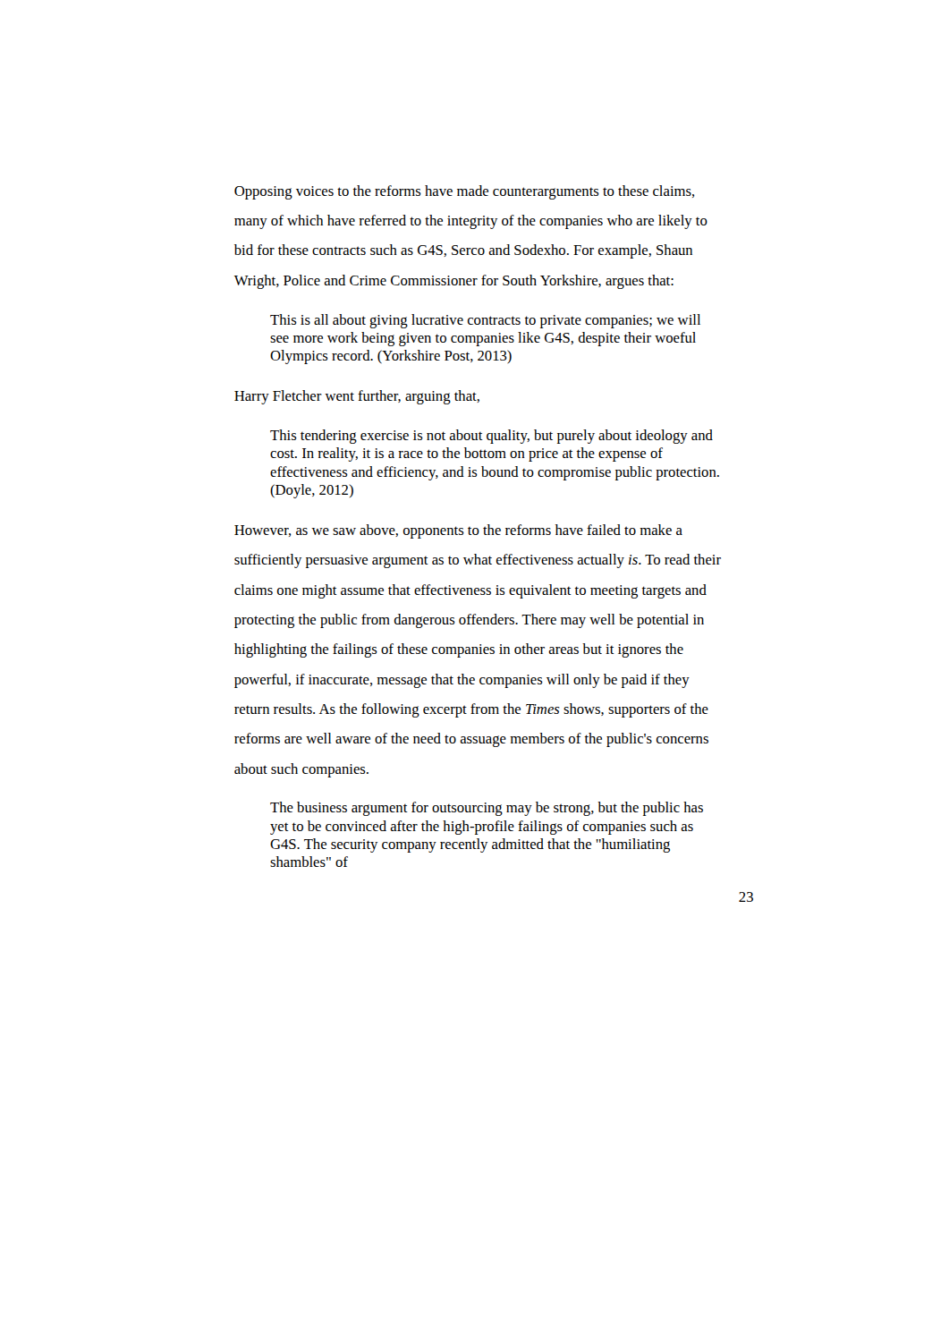Opposing voices to the reforms have made counterarguments to these claims, many of which have referred to the integrity of the companies who are likely to bid for these contracts such as G4S, Serco and Sodexho. For example, Shaun Wright, Police and Crime Commissioner for South Yorkshire, argues that:
This is all about giving lucrative contracts to private companies; we will see more work being given to companies like G4S, despite their woeful Olympics record. (Yorkshire Post, 2013)
Harry Fletcher went further, arguing that,
This tendering exercise is not about quality, but purely about ideology and cost. In reality, it is a race to the bottom on price at the expense of effectiveness and efficiency, and is bound to compromise public protection. (Doyle, 2012)
However, as we saw above, opponents to the reforms have failed to make a sufficiently persuasive argument as to what effectiveness actually is. To read their claims one might assume that effectiveness is equivalent to meeting targets and protecting the public from dangerous offenders. There may well be potential in highlighting the failings of these companies in other areas but it ignores the powerful, if inaccurate, message that the companies will only be paid if they return results. As the following excerpt from the Times shows, supporters of the reforms are well aware of the need to assuage members of the public's concerns about such companies.
The business argument for outsourcing may be strong, but the public has yet to be convinced after the high-profile failings of companies such as G4S. The security company recently admitted that the "humiliating shambles" of
23